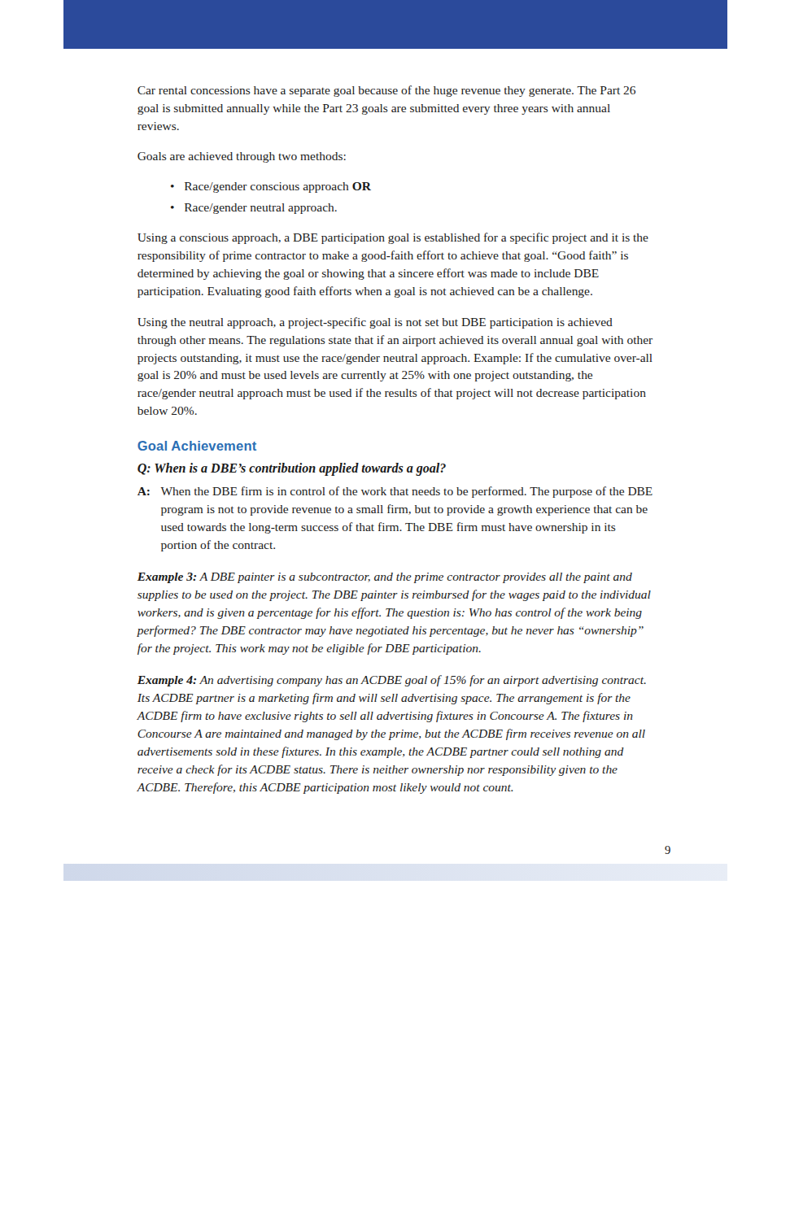Car rental concessions have a separate goal because of the huge revenue they generate. The Part 26 goal is submitted annually while the Part 23 goals are submitted every three years with annual reviews.
Goals are achieved through two methods:
Race/gender conscious approach OR
Race/gender neutral approach.
Using a conscious approach, a DBE participation goal is established for a specific project and it is the responsibility of prime contractor to make a good-faith effort to achieve that goal. “Good faith” is determined by achieving the goal or showing that a sincere effort was made to include DBE participation. Evaluating good faith efforts when a goal is not achieved can be a challenge.
Using the neutral approach, a project-specific goal is not set but DBE participation is achieved through other means. The regulations state that if an airport achieved its overall annual goal with other projects outstanding, it must use the race/gender neutral approach. Example: If the cumulative over-all goal is 20% and must be used levels are currently at 25% with one project outstanding, the race/gender neutral approach must be used if the results of that project will not decrease participation below 20%.
Goal Achievement
Q: When is a DBE’s contribution applied towards a goal?
A:
When the DBE firm is in control of the work that needs to be performed. The purpose of the DBE program is not to provide revenue to a small firm, but to provide a growth experience that can be used towards the long-term success of that firm. The DBE firm must have ownership in its portion of the contract.
Example 3: A DBE painter is a subcontractor, and the prime contractor provides all the paint and supplies to be used on the project. The DBE painter is reimbursed for the wages paid to the individual workers, and is given a percentage for his effort. The question is: Who has control of the work being performed? The DBE contractor may have negotiated his percentage, but he never has “ownership” for the project. This work may not be eligible for DBE participation.
Example 4: An advertising company has an ACDBE goal of 15% for an airport advertising contract. Its ACDBE partner is a marketing firm and will sell advertising space. The arrangement is for the ACDBE firm to have exclusive rights to sell all advertising fixtures in Concourse A. The fixtures in Concourse A are maintained and managed by the prime, but the ACDBE firm receives revenue on all advertisements sold in these fixtures. In this example, the ACDBE partner could sell nothing and receive a check for its ACDBE status. There is neither ownership nor responsibility given to the ACDBE. Therefore, this ACDBE participation most likely would not count.
9